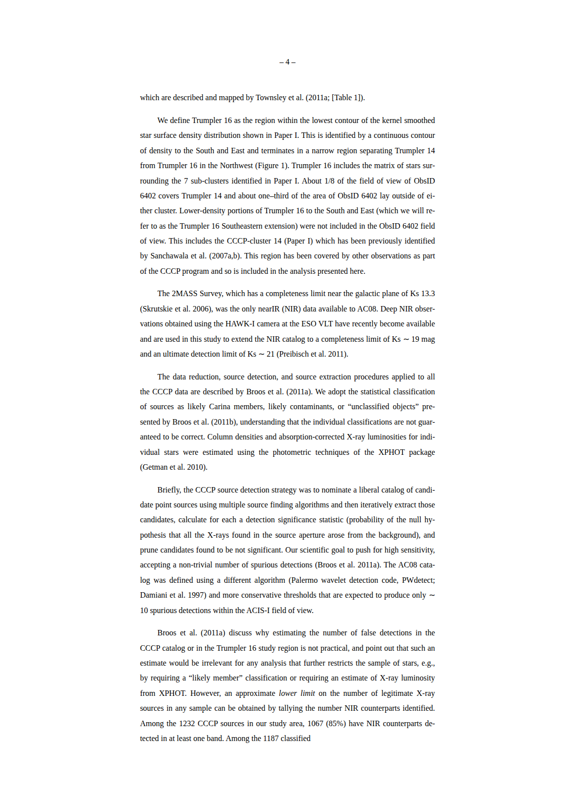– 4 –
which are described and mapped by Townsley et al. (2011a; [Table 1]).
We define Trumpler 16 as the region within the lowest contour of the kernel smoothed star surface density distribution shown in Paper I. This is identified by a continuous contour of density to the South and East and terminates in a narrow region separating Trumpler 14 from Trumpler 16 in the Northwest (Figure 1). Trumpler 16 includes the matrix of stars surrounding the 7 sub-clusters identified in Paper I. About 1/8 of the field of view of ObsID 6402 covers Trumpler 14 and about one–third of the area of ObsID 6402 lay outside of either cluster. Lower-density portions of Trumpler 16 to the South and East (which we will refer to as the Trumpler 16 Southeastern extension) were not included in the ObsID 6402 field of view. This includes the CCCP-cluster 14 (Paper I) which has been previously identified by Sanchawala et al. (2007a,b). This region has been covered by other observations as part of the CCCP program and so is included in the analysis presented here.
The 2MASS Survey, which has a completeness limit near the galactic plane of Ks 13.3 (Skrutskie et al. 2006), was the only nearIR (NIR) data available to AC08. Deep NIR observations obtained using the HAWK-I camera at the ESO VLT have recently become available and are used in this study to extend the NIR catalog to a completeness limit of Ks ∼ 19 mag and an ultimate detection limit of Ks ∼ 21 (Preibisch et al. 2011).
The data reduction, source detection, and source extraction procedures applied to all the CCCP data are described by Broos et al. (2011a). We adopt the statistical classification of sources as likely Carina members, likely contaminants, or “unclassified objects” presented by Broos et al. (2011b), understanding that the individual classifications are not guaranteed to be correct. Column densities and absorption-corrected X-ray luminosities for individual stars were estimated using the photometric techniques of the XPHOT package (Getman et al. 2010).
Briefly, the CCCP source detection strategy was to nominate a liberal catalog of candidate point sources using multiple source finding algorithms and then iteratively extract those candidates, calculate for each a detection significance statistic (probability of the null hypothesis that all the X-rays found in the source aperture arose from the background), and prune candidates found to be not significant. Our scientific goal to push for high sensitivity, accepting a non-trivial number of spurious detections (Broos et al. 2011a). The AC08 catalog was defined using a different algorithm (Palermo wavelet detection code, PWdetect; Damiani et al. 1997) and more conservative thresholds that are expected to produce only ∼ 10 spurious detections within the ACIS-I field of view.
Broos et al. (2011a) discuss why estimating the number of false detections in the CCCP catalog or in the Trumpler 16 study region is not practical, and point out that such an estimate would be irrelevant for any analysis that further restricts the sample of stars, e.g., by requiring a “likely member” classification or requiring an estimate of X-ray luminosity from XPHOT. However, an approximate lower limit on the number of legitimate X-ray sources in any sample can be obtained by tallying the number NIR counterparts identified. Among the 1232 CCCP sources in our study area, 1067 (85%) have NIR counterparts detected in at least one band. Among the 1187 classified